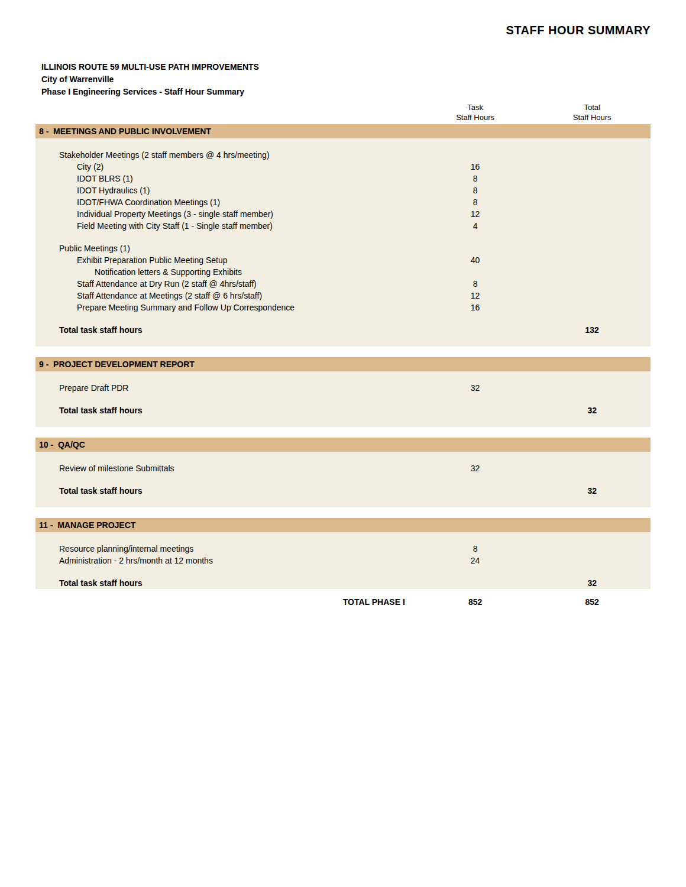STAFF HOUR SUMMARY
ILLINOIS ROUTE 59 MULTI-USE PATH IMPROVEMENTS
City of Warrenville
Phase I Engineering Services - Staff Hour Summary
| | Task Staff Hours | Total Staff Hours |
| 8 - MEETINGS AND PUBLIC INVOLVEMENT |
| Stakeholder Meetings (2 staff members @ 4 hrs/meeting) | | |
| City (2) | 16 | |
| IDOT BLRS (1) | 8 | |
| IDOT Hydraulics (1) | 8 | |
| IDOT/FHWA Coordination Meetings (1) | 8 | |
| Individual Property Meetings (3 - single staff member) | 12 | |
| Field Meeting with City Staff (1 - Single staff member) | 4 | |
| Public Meetings (1) | | |
| Exhibit Preparation Public Meeting Setup | 40 | |
| Notification letters & Supporting Exhibits | | |
| Staff Attendance at Dry Run (2 staff @ 4hrs/staff) | 8 | |
| Staff Attendance at Meetings (2 staff @ 6 hrs/staff) | 12 | |
| Prepare Meeting Summary and Follow Up Correspondence | 16 | |
| Total task staff hours | | 132 |
| 9 - PROJECT DEVELOPMENT REPORT |
| Prepare Draft PDR | 32 | |
| Total task staff hours | | 32 |
| 10 - QA/QC |
| Review of milestone Submittals | 32 | |
| Total task staff hours | | 32 |
| 11 - MANAGE PROJECT |
| Resource planning/internal meetings | 8 | |
| Administration - 2 hrs/month at 12 months | 24 | |
| Total task staff hours | | 32 |
| TOTAL PHASE I | 852 | 852 |